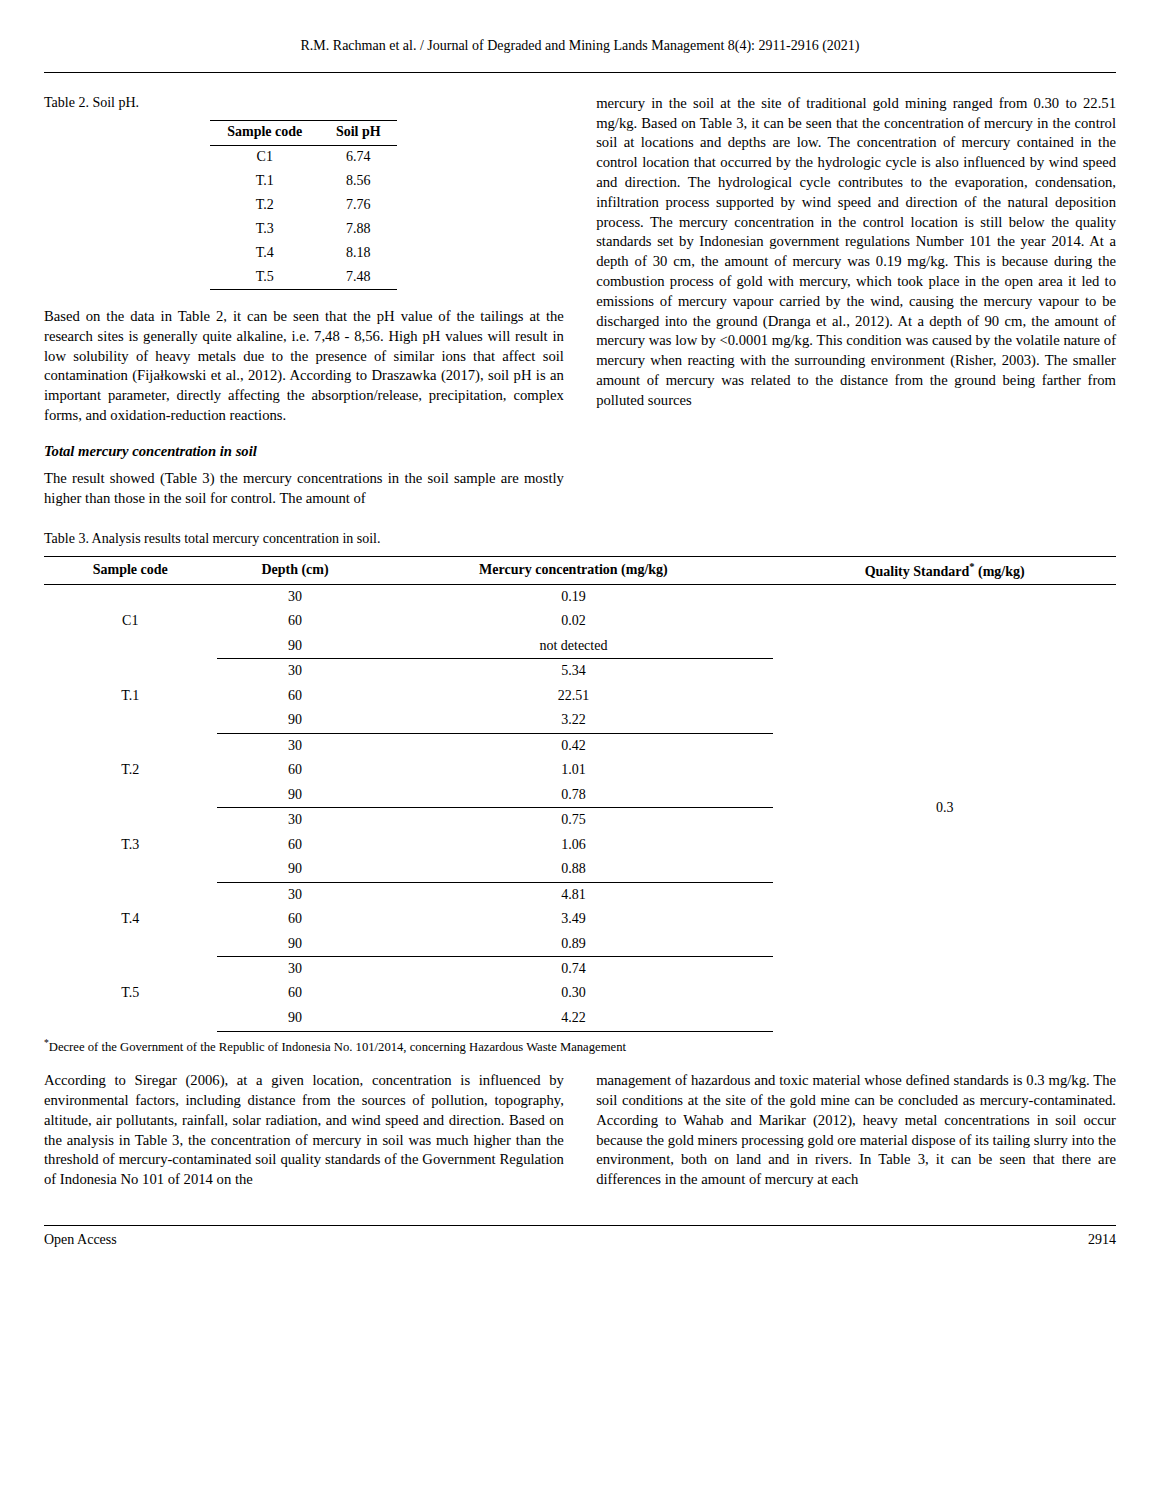R.M. Rachman et al. / Journal of Degraded and Mining Lands Management 8(4): 2911-2916 (2021)
Table 2. Soil pH.
| Sample code | Soil pH |
| --- | --- |
| C1 | 6.74 |
| T.1 | 8.56 |
| T.2 | 7.76 |
| T.3 | 7.88 |
| T.4 | 8.18 |
| T.5 | 7.48 |
Based on the data in Table 2, it can be seen that the pH value of the tailings at the research sites is generally quite alkaline, i.e. 7,48 - 8,56. High pH values will result in low solubility of heavy metals due to the presence of similar ions that affect soil contamination (Fijałkowski et al., 2012). According to Draszawka (2017), soil pH is an important parameter, directly affecting the absorption/release, precipitation, complex forms, and oxidation-reduction reactions.
Total mercury concentration in soil
The result showed (Table 3) the mercury concentrations in the soil sample are mostly higher than those in the soil for control. The amount of
mercury in the soil at the site of traditional gold mining ranged from 0.30 to 22.51 mg/kg. Based on Table 3, it can be seen that the concentration of mercury in the control soil at locations and depths are low. The concentration of mercury contained in the control location that occurred by the hydrologic cycle is also influenced by wind speed and direction. The hydrological cycle contributes to the evaporation, condensation, infiltration process supported by wind speed and direction of the natural deposition process. The mercury concentration in the control location is still below the quality standards set by Indonesian government regulations Number 101 the year 2014. At a depth of 30 cm, the amount of mercury was 0.19 mg/kg. This is because during the combustion process of gold with mercury, which took place in the open area it led to emissions of mercury vapour carried by the wind, causing the mercury vapour to be discharged into the ground (Dranga et al., 2012). At a depth of 90 cm, the amount of mercury was low by <0.0001 mg/kg. This condition was caused by the volatile nature of mercury when reacting with the surrounding environment (Risher, 2003). The smaller amount of mercury was related to the distance from the ground being farther from polluted sources
Table 3. Analysis results total mercury concentration in soil.
| Sample code | Depth (cm) | Mercury concentration (mg/kg) | Quality Standard * (mg/kg) |
| --- | --- | --- | --- |
| C1 | 30 | 0.19 | 0.3 |
| 60 | 0.02 |
| 90 | not detected |
| T.1 | 30 | 5.34 |
| 60 | 22.51 |
| 90 | 3.22 |
| T.2 | 30 | 0.42 |
| 60 | 1.01 |
| 90 | 0.78 |
| T.3 | 30 | 0.75 |
| 60 | 1.06 |
| 90 | 0.88 |
| T.4 | 30 | 4.81 |
| 60 | 3.49 |
| 90 | 0.89 |
| T.5 | 30 | 0.74 |
| 60 | 0.30 |
| 90 | 4.22 |
*Decree of the Government of the Republic of Indonesia No. 101/2014, concerning Hazardous Waste Management
According to Siregar (2006), at a given location, concentration is influenced by environmental factors, including distance from the sources of pollution, topography, altitude, air pollutants, rainfall, solar radiation, and wind speed and direction. Based on the analysis in Table 3, the concentration of mercury in soil was much higher than the threshold of mercury-contaminated soil quality standards of the Government Regulation of Indonesia No 101 of 2014 on the
management of hazardous and toxic material whose defined standards is 0.3 mg/kg. The soil conditions at the site of the gold mine can be concluded as mercury-contaminated. According to Wahab and Marikar (2012), heavy metal concentrations in soil occur because the gold miners processing gold ore material dispose of its tailing slurry into the environment, both on land and in rivers. In Table 3, it can be seen that there are differences in the amount of mercury at each
Open Access 2914